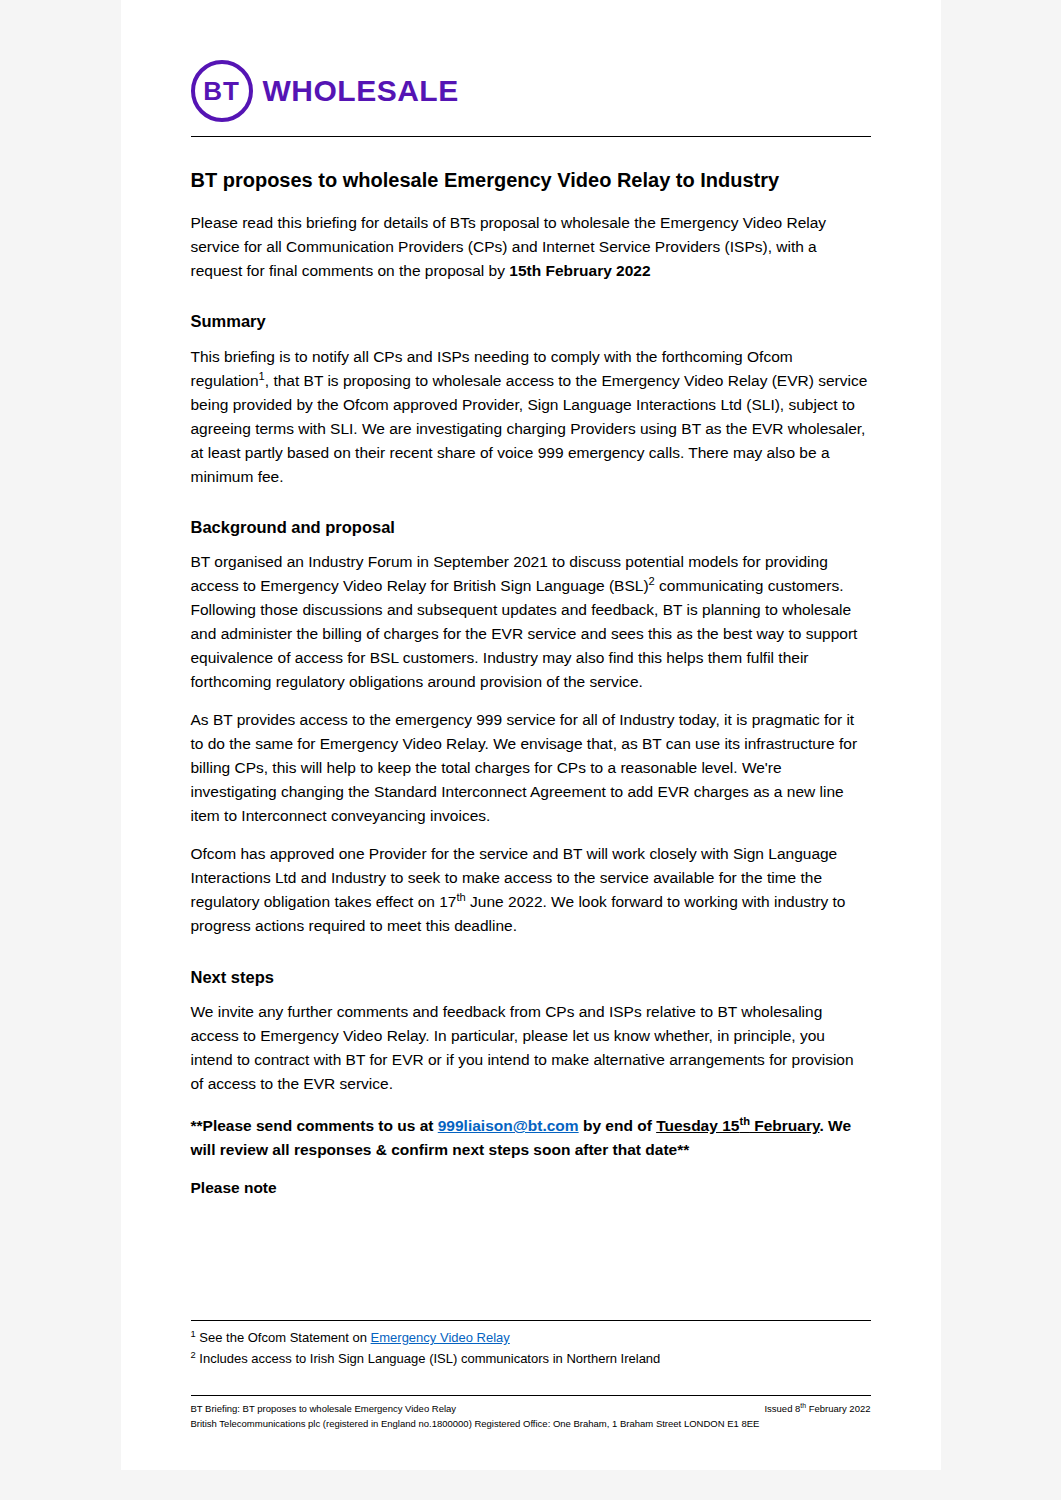BT WHOLESALE
BT proposes to wholesale Emergency Video Relay to Industry
Please read this briefing for details of BTs proposal to wholesale the Emergency Video Relay service for all Communication Providers (CPs) and Internet Service Providers (ISPs), with a request for final comments on the proposal by 15th February 2022
Summary
This briefing is to notify all CPs and ISPs needing to comply with the forthcoming Ofcom regulation1, that BT is proposing to wholesale access to the Emergency Video Relay (EVR) service being provided by the Ofcom approved Provider, Sign Language Interactions Ltd (SLI), subject to agreeing terms with SLI. We are investigating charging Providers using BT as the EVR wholesaler, at least partly based on their recent share of voice 999 emergency calls. There may also be a minimum fee.
Background and proposal
BT organised an Industry Forum in September 2021 to discuss potential models for providing access to Emergency Video Relay for British Sign Language (BSL)2 communicating customers. Following those discussions and subsequent updates and feedback, BT is planning to wholesale and administer the billing of charges for the EVR service and sees this as the best way to support equivalence of access for BSL customers. Industry may also find this helps them fulfil their forthcoming regulatory obligations around provision of the service.
As BT provides access to the emergency 999 service for all of Industry today, it is pragmatic for it to do the same for Emergency Video Relay. We envisage that, as BT can use its infrastructure for billing CPs, this will help to keep the total charges for CPs to a reasonable level. We're investigating changing the Standard Interconnect Agreement to add EVR charges as a new line item to Interconnect conveyancing invoices.
Ofcom has approved one Provider for the service and BT will work closely with Sign Language Interactions Ltd and Industry to seek to make access to the service available for the time the regulatory obligation takes effect on 17th June 2022. We look forward to working with industry to progress actions required to meet this deadline.
Next steps
We invite any further comments and feedback from CPs and ISPs relative to BT wholesaling access to Emergency Video Relay. In particular, please let us know whether, in principle, you intend to contract with BT for EVR or if you intend to make alternative arrangements for provision of access to the EVR service.
**Please send comments to us at 999liaison@bt.com by end of Tuesday 15th February. We will review all responses & confirm next steps soon after that date**
Please note
1 See the Ofcom Statement on Emergency Video Relay
2 Includes access to Irish Sign Language (ISL) communicators in Northern Ireland
BT Briefing: BT proposes to wholesale Emergency Video Relay
Issued 8th February 2022
British Telecommunications plc (registered in England no.1800000) Registered Office: One Braham, 1 Braham Street LONDON E1 8EE